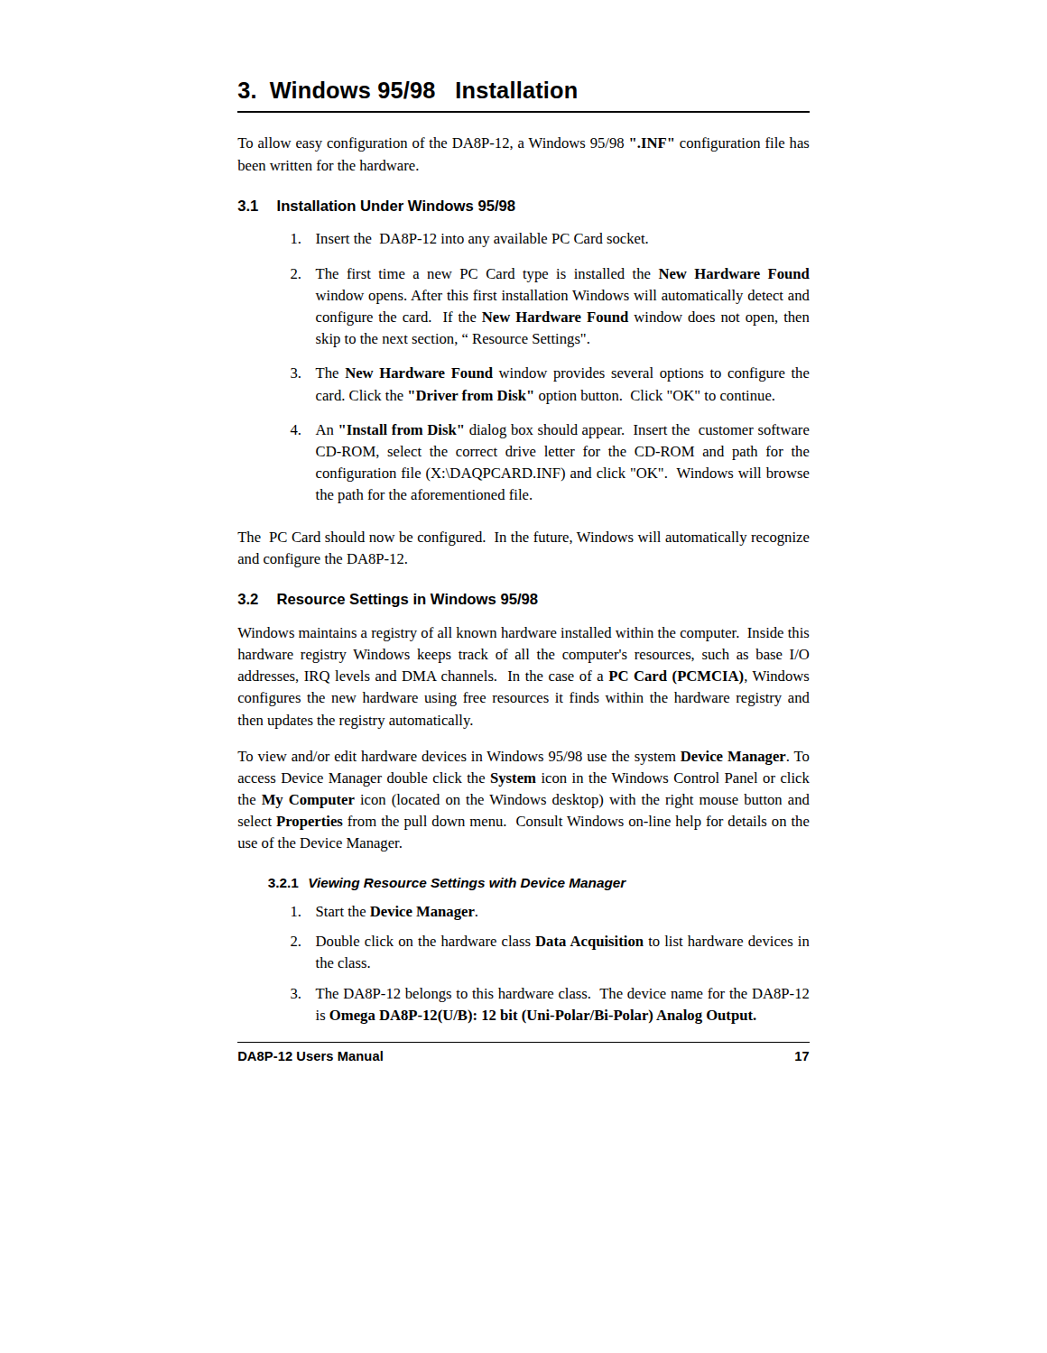3. Windows 95/98 Installation
To allow easy configuration of the DA8P-12, a Windows 95/98 ".INF" configuration file has been written for the hardware.
3.1 Installation Under Windows 95/98
Insert the DA8P-12 into any available PC Card socket.
The first time a new PC Card type is installed the New Hardware Found window opens. After this first installation Windows will automatically detect and configure the card. If the New Hardware Found window does not open, then skip to the next section, “ Resource Settings".
The New Hardware Found window provides several options to configure the card. Click the "Driver from Disk" option button. Click "OK" to continue.
An "Install from Disk" dialog box should appear. Insert the customer software CD-ROM, select the correct drive letter for the CD-ROM and path for the configuration file (X:\DAQPCARD.INF) and click "OK". Windows will browse the path for the aforementioned file.
The PC Card should now be configured. In the future, Windows will automatically recognize and configure the DA8P-12.
3.2 Resource Settings in Windows 95/98
Windows maintains a registry of all known hardware installed within the computer. Inside this hardware registry Windows keeps track of all the computer's resources, such as base I/O addresses, IRQ levels and DMA channels. In the case of a PC Card (PCMCIA), Windows configures the new hardware using free resources it finds within the hardware registry and then updates the registry automatically.
To view and/or edit hardware devices in Windows 95/98 use the system Device Manager. To access Device Manager double click the System icon in the Windows Control Panel or click the My Computer icon (located on the Windows desktop) with the right mouse button and select Properties from the pull down menu. Consult Windows on-line help for details on the use of the Device Manager.
3.2.1 Viewing Resource Settings with Device Manager
Start the Device Manager.
Double click on the hardware class Data Acquisition to list hardware devices in the class.
The DA8P-12 belongs to this hardware class. The device name for the DA8P-12 is Omega DA8P-12(U/B): 12 bit (Uni-Polar/Bi-Polar) Analog Output.
DA8P-12 Users Manual 17